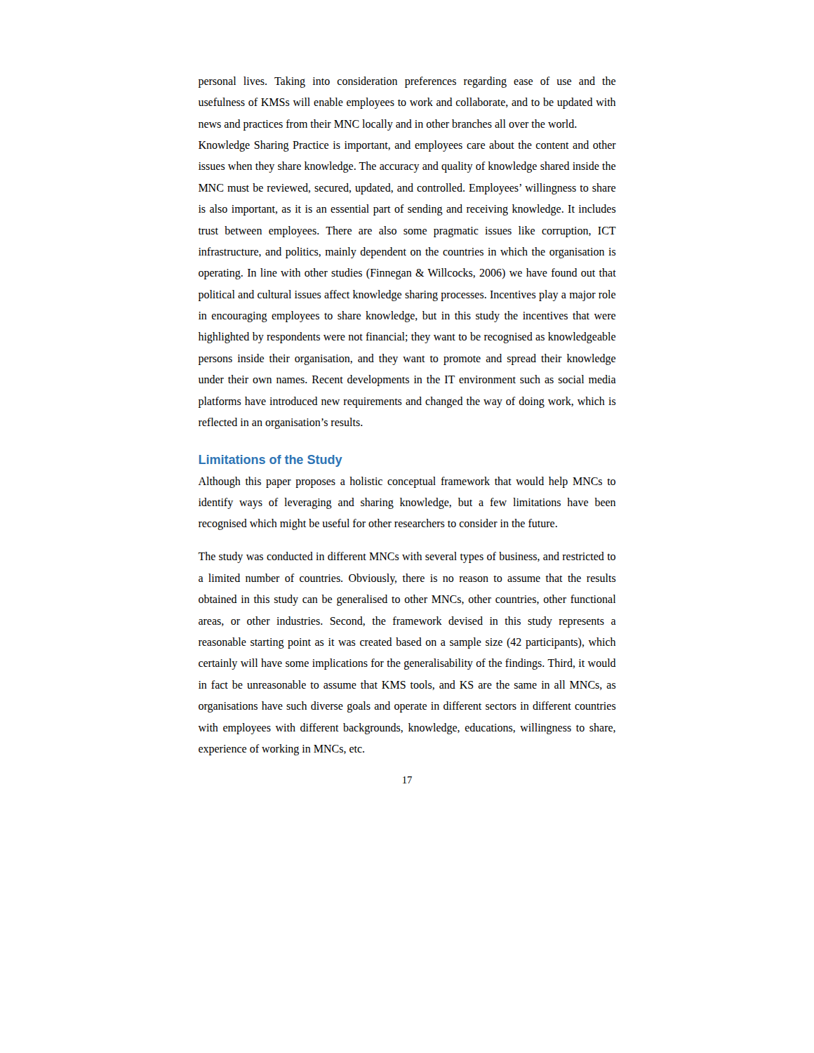personal lives. Taking into consideration preferences regarding ease of use and the usefulness of KMSs will enable employees to work and collaborate, and to be updated with news and practices from their MNC locally and in other branches all over the world.
Knowledge Sharing Practice is important, and employees care about the content and other issues when they share knowledge. The accuracy and quality of knowledge shared inside the MNC must be reviewed, secured, updated, and controlled. Employees’ willingness to share is also important, as it is an essential part of sending and receiving knowledge. It includes trust between employees. There are also some pragmatic issues like corruption, ICT infrastructure, and politics, mainly dependent on the countries in which the organisation is operating. In line with other studies (Finnegan & Willcocks, 2006) we have found out that political and cultural issues affect knowledge sharing processes. Incentives play a major role in encouraging employees to share knowledge, but in this study the incentives that were highlighted by respondents were not financial; they want to be recognised as knowledgeable persons inside their organisation, and they want to promote and spread their knowledge under their own names. Recent developments in the IT environment such as social media platforms have introduced new requirements and changed the way of doing work, which is reflected in an organisation’s results.
Limitations of the Study
Although this paper proposes a holistic conceptual framework that would help MNCs to identify ways of leveraging and sharing knowledge, but a few limitations have been recognised which might be useful for other researchers to consider in the future.
The study was conducted in different MNCs with several types of business, and restricted to a limited number of countries. Obviously, there is no reason to assume that the results obtained in this study can be generalised to other MNCs, other countries, other functional areas, or other industries. Second, the framework devised in this study represents a reasonable starting point as it was created based on a sample size (42 participants), which certainly will have some implications for the generalisability of the findings. Third, it would in fact be unreasonable to assume that KMS tools, and KS are the same in all MNCs, as organisations have such diverse goals and operate in different sectors in different countries with employees with different backgrounds, knowledge, educations, willingness to share, experience of working in MNCs, etc.
17